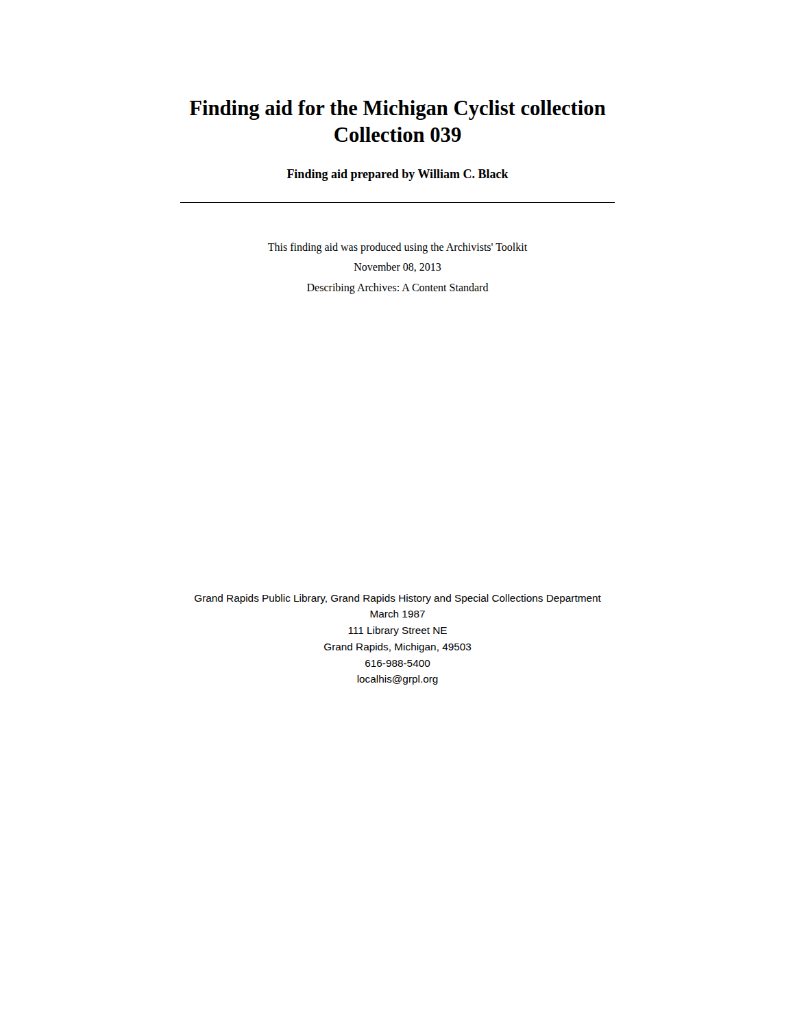Finding aid for the Michigan Cyclist collection
Collection 039
Finding aid prepared by William C. Black
This finding aid was produced using the Archivists' Toolkit
November 08, 2013
Describing Archives: A Content Standard
Grand Rapids Public Library, Grand Rapids History and Special Collections Department
March 1987
111 Library Street NE
Grand Rapids, Michigan, 49503
616-988-5400
localhis@grpl.org